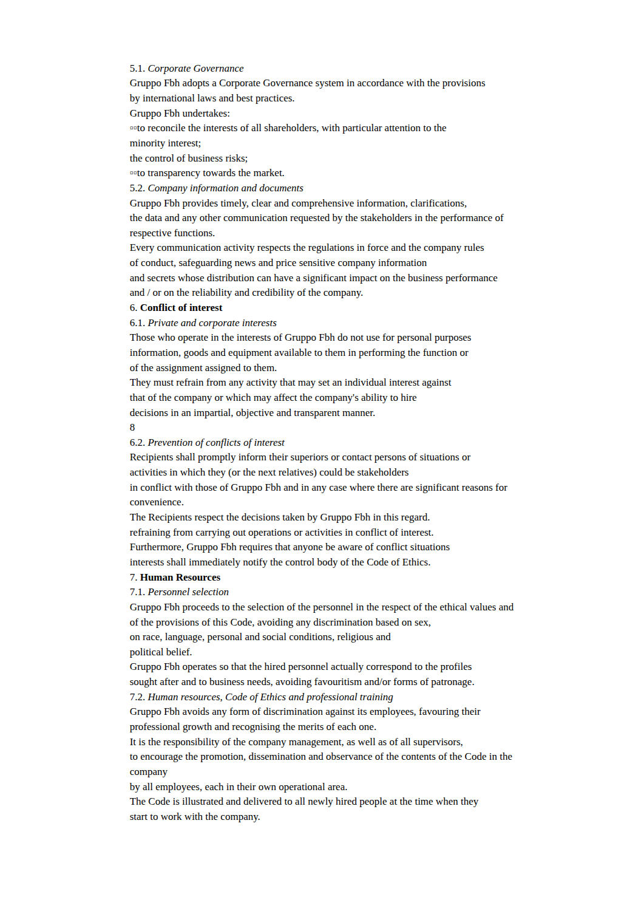5.1. Corporate Governance
Gruppo Fbh adopts a Corporate Governance system in accordance with the provisions
by international laws and best practices.
Gruppo Fbh undertakes:
▫▫to reconcile the interests of all shareholders, with particular attention to the
minority interest;
the control of business risks;
▫▫to transparency towards the market.
5.2. Company information and documents
Gruppo Fbh provides timely, clear and comprehensive information, clarifications,
the data and any other communication requested by the stakeholders in the performance of respective functions.
Every communication activity respects the regulations in force and the company rules
of conduct, safeguarding news and price sensitive company information
and secrets whose distribution can have a significant impact on the business performance
and / or on the reliability and credibility of the company.
6. Conflict of interest
6.1. Private and corporate interests
Those who operate in the interests of Gruppo Fbh do not use for personal purposes
information, goods and equipment available to them in performing the function or
of the assignment assigned to them.
They must refrain from any activity that may set an individual interest against
that of the company or which may affect the company's ability to hire
decisions in an impartial, objective and transparent manner.
8
6.2. Prevention of conflicts of interest
Recipients shall promptly inform their superiors or contact persons of situations or
activities in which they (or the next relatives) could be stakeholders
in conflict with those of Gruppo Fbh and in any case where there are significant reasons for convenience.
The Recipients respect the decisions taken by Gruppo Fbh in this regard.
refraining from carrying out operations or activities in conflict of interest.
Furthermore, Gruppo Fbh requires that anyone be aware of conflict situations
interests shall immediately notify the control body of the Code of Ethics.
7. Human Resources
7.1. Personnel selection
Gruppo Fbh proceeds to the selection of the personnel in the respect of the ethical values and of the provisions of this Code, avoiding any discrimination based on sex,
on race, language, personal and social conditions, religious and
political belief.
Gruppo Fbh operates so that the hired personnel actually correspond to the profiles
sought after and to business needs, avoiding favouritism and/or forms of patronage.
7.2. Human resources, Code of Ethics and professional training
Gruppo Fbh avoids any form of discrimination against its employees, favouring their professional growth and recognising the merits of each one.
It is the responsibility of the company management, as well as of all supervisors,
to encourage the promotion, dissemination and observance of the contents of the Code in the company
by all employees, each in their own operational area.
The Code is illustrated and delivered to all newly hired people at the time when they
start to work with the company.